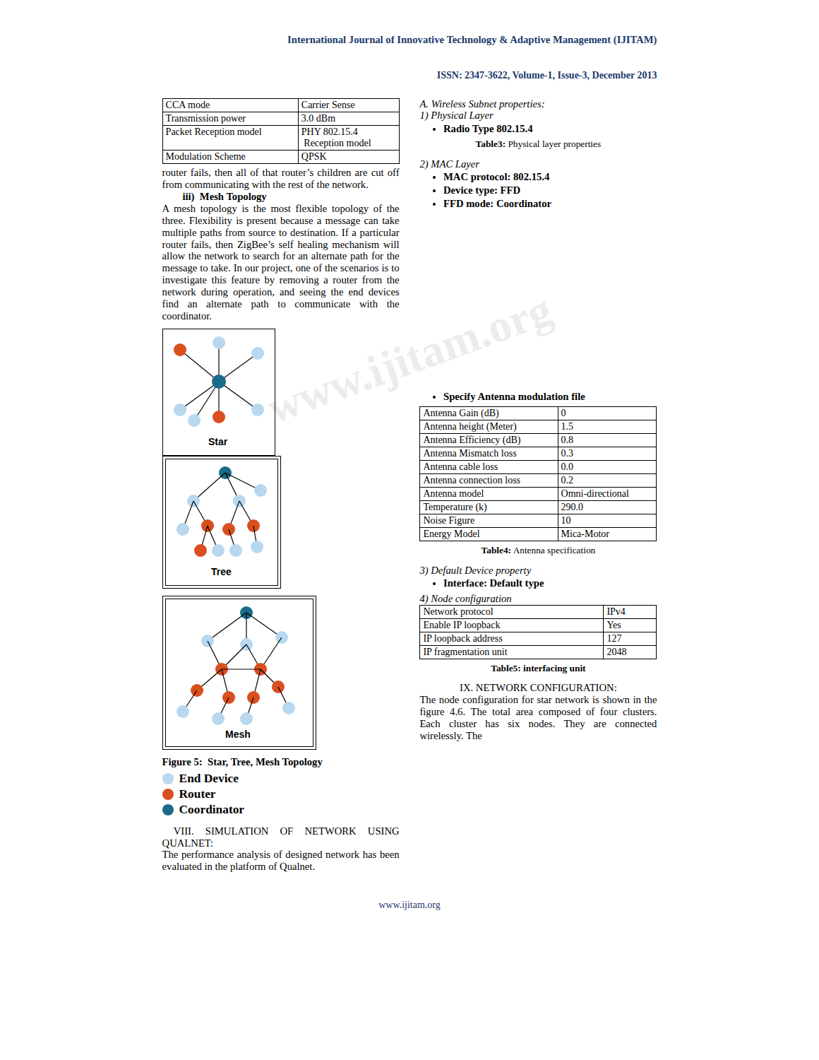www.ijitam.org
International Journal of Innovative Technology & Adaptive Management (IJITAM)
ISSN: 2347-3622, Volume-1, Issue-3, December 2013
| CCA mode | Carrier Sense |
| Transmission power | 3.0 dBm |
| Packet Reception model | PHY 802.15.4 Reception model |
| Modulation Scheme | QPSK |
router fails, then all of that router’s children are cut off from communicating with the rest of the network.
iii) Mesh Topology
A mesh topology is the most flexible topology of the three. Flexibility is present because a message can take multiple paths from source to destination. If a particular router fails, then ZigBee’s self healing mechanism will allow the network to search for an alternate path for the message to take. In our project, one of the scenarios is to investigate this feature by removing a router from the network during operation, and seeing the end devices find an alternate path to communicate with the coordinator.
Star
Tree
Mesh
Figure 5: Star, Tree, Mesh Topology
End Device
Router
Coordinator
VIII. SIMULATION OF NETWORK USING QUALNET:
The performance analysis of designed network has been evaluated in the platform of Qualnet.
A. Wireless Subnet properties:
1) Physical Layer
Radio Type 802.15.4
Table3: Physical layer properties
2) MAC Layer
MAC protocol: 802.15.4
Device type: FFD
FFD mode: Coordinator
Specify Antenna modulation file
| Antenna Gain (dB) | 0 |
| Antenna height (Meter) | 1.5 |
| Antenna Efficiency (dB) | 0.8 |
| Antenna Mismatch loss | 0.3 |
| Antenna cable loss | 0.0 |
| Antenna connection loss | 0.2 |
| Antenna model | Omni-directional |
| Temperature (k) | 290.0 |
| Noise Figure | 10 |
| Energy Model | Mica-Motor |
Table4: Antenna specification
3) Default Device property
Interface: Default type
4) Node configuration
| Network protocol | IPv4 |
| Enable IP loopback | Yes |
| IP loopback address | 127 |
| IP fragmentation unit | 2048 |
Table5: interfacing unit
IX. NETWORK CONFIGURATION:
The node configuration for star network is shown in the figure 4.6. The total area composed of four clusters. Each cluster has six nodes. They are connected wirelessly. The
www.ijitam.org